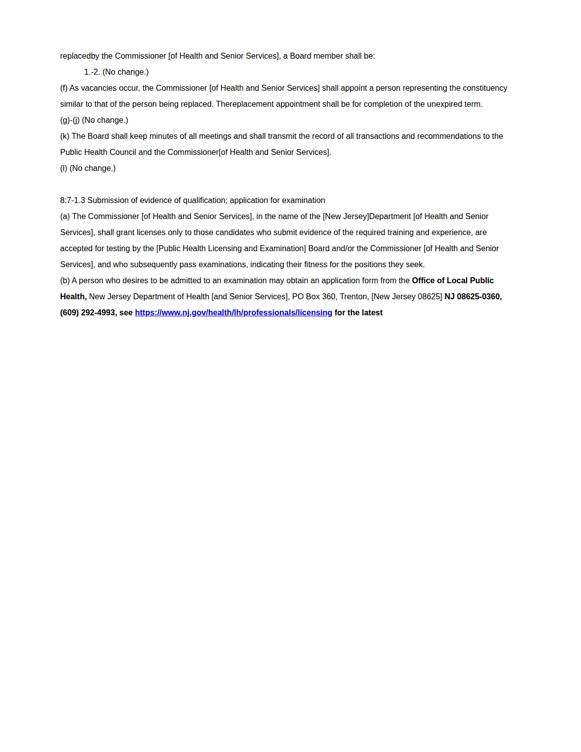replacedby the Commissioner [of Health and Senior Services], a Board member shall be:
1.-2. (No change.)
(f) As vacancies occur, the Commissioner [of Health and Senior Services] shall appoint a person representing the constituency similar to that of the person being replaced. Thereplacement appointment shall be for completion of the unexpired term.
(g)-(j) (No change.)
(k) The Board shall keep minutes of all meetings and shall transmit the record of all transactions and recommendations to the Public Health Council and the Commissioner[of Health and Senior Services].
(l) (No change.)
8:7-1.3 Submission of evidence of qualification; application for examination
(a) The Commissioner [of Health and Senior Services], in the name of the [New Jersey]Department [of Health and Senior Services], shall grant licenses only to those candidates who submit evidence of the required training and experience, are accepted for testing by the [Public Health Licensing and Examination] Board and/or the Commissioner [of Health and Senior Services], and who subsequently pass examinations, indicating their fitness for the positions they seek.
(b) A person who desires to be admitted to an examination may obtain an application form from the Office of Local Public Health, New Jersey Department of Health [and Senior Services], PO Box 360, Trenton, [New Jersey 08625] NJ 08625-0360, (609) 292-4993, see https://www.nj.gov/health/lh/professionals/licensing for the latest